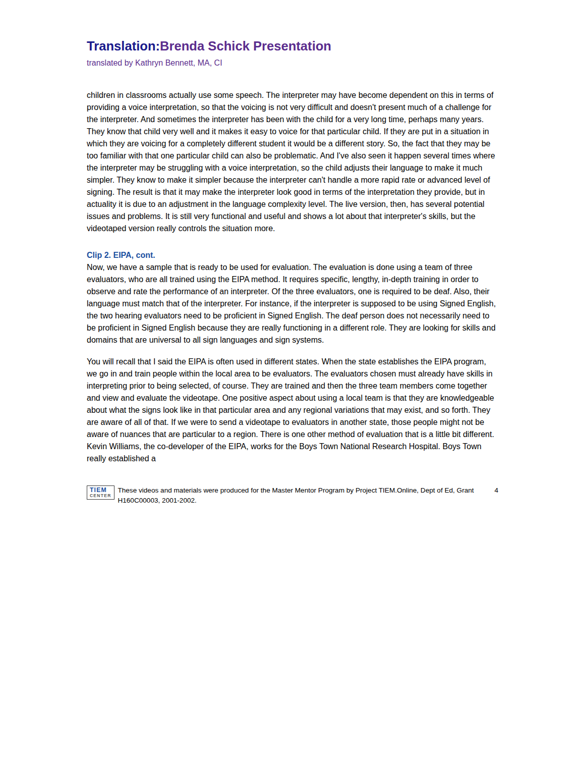Translation: Brenda Schick Presentation
translated by Kathryn Bennett, MA, CI
children in classrooms actually use some speech. The interpreter may have become dependent on this in terms of providing a voice interpretation, so that the voicing is not very difficult and doesn't present much of a challenge for the interpreter. And sometimes the interpreter has been with the child for a very long time, perhaps many years. They know that child very well and it makes it easy to voice for that particular child. If they are put in a situation in which they are voicing for a completely different student it would be a different story. So, the fact that they may be too familiar with that one particular child can also be problematic. And I've also seen it happen several times where the interpreter may be struggling with a voice interpretation, so the child adjusts their language to make it much simpler. They know to make it simpler because the interpreter can't handle a more rapid rate or advanced level of signing. The result is that it may make the interpreter look good in terms of the interpretation they provide, but in actuality it is due to an adjustment in the language complexity level. The live version, then, has several potential issues and problems. It is still very functional and useful and shows a lot about that interpreter's skills, but the videotaped version really controls the situation more.
Clip 2. EIPA, cont.
Now, we have a sample that is ready to be used for evaluation. The evaluation is done using a team of three evaluators, who are all trained using the EIPA method. It requires specific, lengthy, in-depth training in order to observe and rate the performance of an interpreter. Of the three evaluators, one is required to be deaf. Also, their language must match that of the interpreter. For instance, if the interpreter is supposed to be using Signed English, the two hearing evaluators need to be proficient in Signed English. The deaf person does not necessarily need to be proficient in Signed English because they are really functioning in a different role. They are looking for skills and domains that are universal to all sign languages and sign systems.
You will recall that I said the EIPA is often used in different states. When the state establishes the EIPA program, we go in and train people within the local area to be evaluators. The evaluators chosen must already have skills in interpreting prior to being selected, of course. They are trained and then the three team members come together and view and evaluate the videotape. One positive aspect about using a local team is that they are knowledgeable about what the signs look like in that particular area and any regional variations that may exist, and so forth. They are aware of all of that. If we were to send a videotape to evaluators in another state, those people might not be aware of nuances that are particular to a region. There is one other method of evaluation that is a little bit different. Kevin Williams, the co-developer of the EIPA, works for the Boys Town National Research Hospital. Boys Town really established a
TIEM CENTER These videos and materials were produced for the Master Mentor Program by Project TIEM.Online, Dept of Ed, Grant H160C00003, 2001-2002.
4